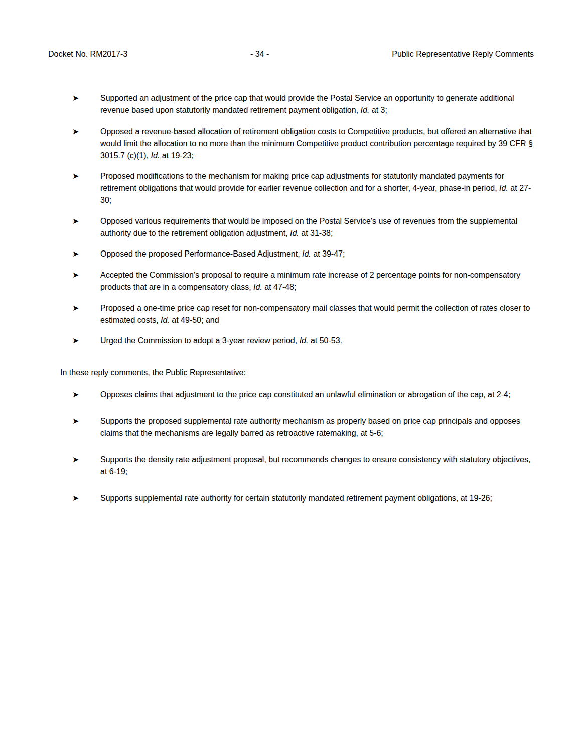Docket No. RM2017-3 - 34 - Public Representative Reply Comments
Supported an adjustment of the price cap that would provide the Postal Service an opportunity to generate additional revenue based upon statutorily mandated retirement payment obligation, Id. at 3;
Opposed a revenue-based allocation of retirement obligation costs to Competitive products, but offered an alternative that would limit the allocation to no more than the minimum Competitive product contribution percentage required by 39 CFR § 3015.7 (c)(1), Id. at 19-23;
Proposed modifications to the mechanism for making price cap adjustments for statutorily mandated payments for retirement obligations that would provide for earlier revenue collection and for a shorter, 4-year, phase-in period, Id. at 27-30;
Opposed various requirements that would be imposed on the Postal Service's use of revenues from the supplemental authority due to the retirement obligation adjustment, Id. at 31-38;
Opposed the proposed Performance-Based Adjustment, Id. at 39-47;
Accepted the Commission's proposal to require a minimum rate increase of 2 percentage points for non-compensatory products that are in a compensatory class, Id. at 47-48;
Proposed a one-time price cap reset for non-compensatory mail classes that would permit the collection of rates closer to estimated costs, Id. at 49-50; and
Urged the Commission to adopt a 3-year review period, Id. at 50-53.
In these reply comments, the Public Representative:
Opposes claims that adjustment to the price cap constituted an unlawful elimination or abrogation of the cap, at 2-4;
Supports the proposed supplemental rate authority mechanism as properly based on price cap principals and opposes claims that the mechanisms are legally barred as retroactive ratemaking, at 5-6;
Supports the density rate adjustment proposal, but recommends changes to ensure consistency with statutory objectives, at 6-19;
Supports supplemental rate authority for certain statutorily mandated retirement payment obligations, at 19-26;